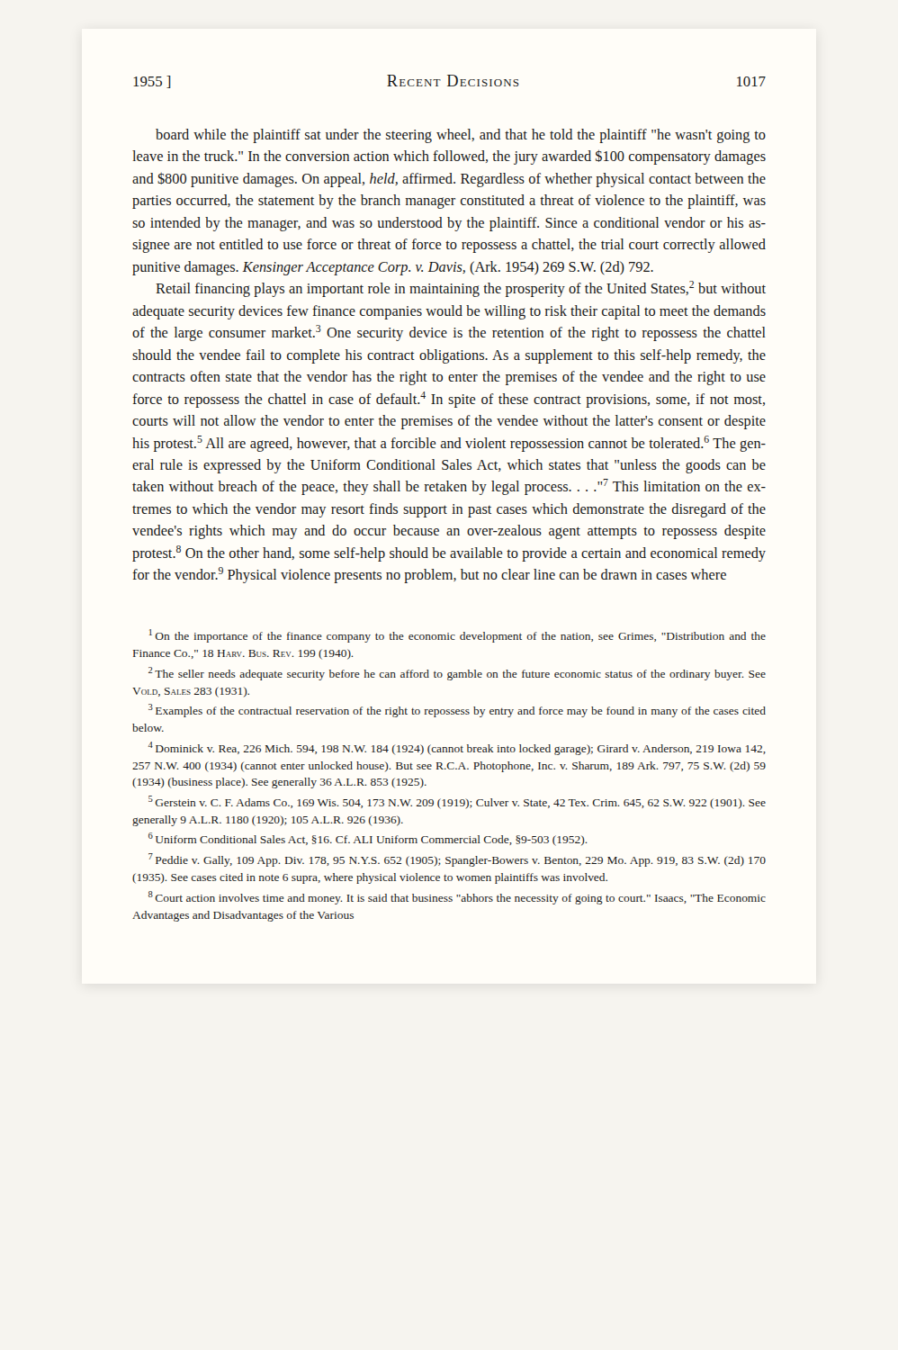1955 ] Recent Decisions 1017
board while the plaintiff sat under the steering wheel, and that he told the plaintiff "he wasn't going to leave in the truck." In the conversion action which followed, the jury awarded $100 compensatory damages and $800 punitive damages. On appeal, held, affirmed. Regardless of whether physical contact between the parties occurred, the statement by the branch manager constituted a threat of violence to the plaintiff, was so intended by the manager, and was so understood by the plaintiff. Since a conditional vendor or his assignee are not entitled to use force or threat of force to repossess a chattel, the trial court correctly allowed punitive damages. Kensinger Acceptance Corp. v. Davis, (Ark. 1954) 269 S.W. (2d) 792.
Retail financing plays an important role in maintaining the prosperity of the United States,2 but without adequate security devices few finance companies would be willing to risk their capital to meet the demands of the large consumer market.3 One security device is the retention of the right to repossess the chattel should the vendee fail to complete his contract obligations. As a supplement to this self-help remedy, the contracts often state that the vendor has the right to enter the premises of the vendee and the right to use force to repossess the chattel in case of default.4 In spite of these contract provisions, some, if not most, courts will not allow the vendor to enter the premises of the vendee without the latter's consent or despite his protest.5 All are agreed, however, that a forcible and violent repossession cannot be tolerated.6 The general rule is expressed by the Uniform Conditional Sales Act, which states that "unless the goods can be taken without breach of the peace, they shall be retaken by legal process. . . ."7 This limitation on the extremes to which the vendor may resort finds support in past cases which demonstrate the disregard of the vendee's rights which may and do occur because an over-zealous agent attempts to repossess despite protest.8 On the other hand, some self-help should be available to provide a certain and economical remedy for the vendor.9 Physical violence presents no problem, but no clear line can be drawn in cases where
On the importance of the finance company to the economic development of the nation, see Grimes, "Distribution and the Finance Co.," 18 Harv. Bus. Rev. 199 (1940).
The seller needs adequate security before he can afford to gamble on the future economic status of the ordinary buyer. See Vold, Sales 283 (1931).
Examples of the contractual reservation of the right to repossess by entry and force may be found in many of the cases cited below.
Dominick v. Rea, 226 Mich. 594, 198 N.W. 184 (1924) (cannot break into locked garage); Girard v. Anderson, 219 Iowa 142, 257 N.W. 400 (1934) (cannot enter unlocked house). But see R.C.A. Photophone, Inc. v. Sharum, 189 Ark. 797, 75 S.W. (2d) 59 (1934) (business place). See generally 36 A.L.R. 853 (1925).
Gerstein v. C. F. Adams Co., 169 Wis. 504, 173 N.W. 209 (1919); Culver v. State, 42 Tex. Crim. 645, 62 S.W. 922 (1901). See generally 9 A.L.R. 1180 (1920); 105 A.L.R. 926 (1936).
Uniform Conditional Sales Act, §16. Cf. ALI Uniform Commercial Code, §9-503 (1952).
Peddie v. Gally, 109 App. Div. 178, 95 N.Y.S. 652 (1905); Spangler-Bowers v. Benton, 229 Mo. App. 919, 83 S.W. (2d) 170 (1935). See cases cited in note 6 supra, where physical violence to women plaintiffs was involved.
Court action involves time and money. It is said that business "abhors the necessity of going to court." Isaacs, "The Economic Advantages and Disadvantages of the Various